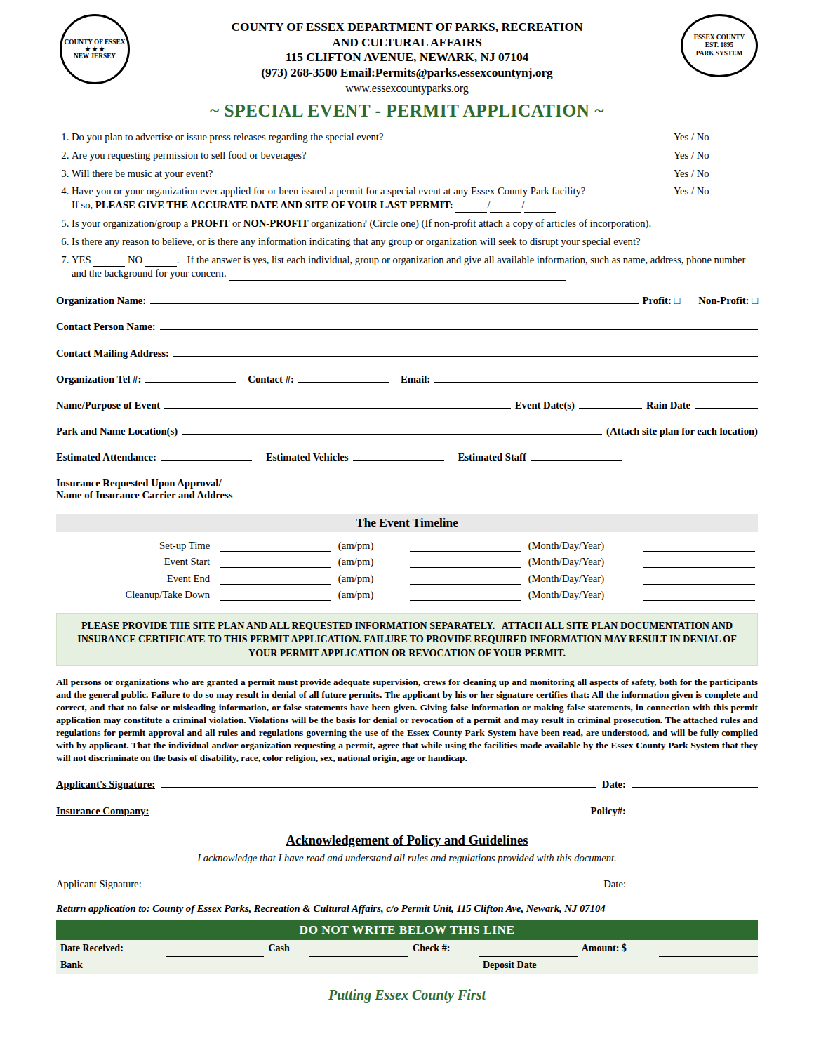COUNTY OF ESSEX
★ ★ ★
NEW JERSEY
COUNTY OF ESSEX DEPARTMENT OF PARKS, RECREATION
AND CULTURAL AFFAIRS
115 CLIFTON AVENUE, NEWARK, NJ 07104
(973) 268-3500 Email:Permits@parks.essexcountynj.org
www.essexcountyparks.org
ESSEX COUNTY
EST. 1895
PARK SYSTEM
~ SPECIAL EVENT - PERMIT APPLICATION ~
Do you plan to advertise or issue press releases regarding the special event? Yes / No
Are you requesting permission to sell food or beverages? Yes / No
Will there be music at your event? Yes / No
Have you or your organization ever applied for or been issued a permit for a special event at any Essex County Park facility? Yes / No
If so, PLEASE GIVE THE ACCURATE DATE AND SITE OF YOUR LAST PERMIT: / /
Is your organization/group a PROFIT or NON-PROFIT organization? (Circle one) (If non-profit attach a copy of articles of incorporation).
Is there any reason to believe, or is there any information indicating that any group or organization will seek to disrupt your special event?
YES NO . If the answer is yes, list each individual, group or organization and give all available information, such as name, address, phone number and the background for your concern.
Organization Name: Profit: □ Non-Profit: □
Contact Person Name:
Contact Mailing Address:
Organization Tel #: Contact #: Email:
Name/Purpose of Event Event Date(s) Rain Date
Park and Name Location(s) (Attach site plan for each location)
Estimated Attendance: Estimated Vehicles Estimated Staff
Insurance Requested Upon Approval/
Name of Insurance Carrier and Address
The Event Timeline
| Set-up Time | | (am/pm) | | (Month/Day/Year) | |
| Event Start | | (am/pm) | | (Month/Day/Year) | |
| Event End | | (am/pm) | | (Month/Day/Year) | |
| Cleanup/Take Down | | (am/pm) | | (Month/Day/Year) | |
PLEASE PROVIDE THE SITE PLAN AND ALL REQUESTED INFORMATION SEPARATELY. ATTACH ALL SITE PLAN DOCUMENTATION AND INSURANCE CERTIFICATE TO THIS PERMIT APPLICATION. FAILURE TO PROVIDE REQUIRED INFORMATION MAY RESULT IN DENIAL OF YOUR PERMIT APPLICATION OR REVOCATION OF YOUR PERMIT.
All persons or organizations who are granted a permit must provide adequate supervision, crews for cleaning up and monitoring all aspects of safety, both for the participants and the general public. Failure to do so may result in denial of all future permits. The applicant by his or her signature certifies that: All the information given is complete and correct, and that no false or misleading information, or false statements have been given. Giving false information or making false statements, in connection with this permit application may constitute a criminal violation. Violations will be the basis for denial or revocation of a permit and may result in criminal prosecution. The attached rules and regulations for permit approval and all rules and regulations governing the use of the Essex County Park System have been read, are understood, and will be fully complied with by applicant. That the individual and/or organization requesting a permit, agree that while using the facilities made available by the Essex County Park System that they will not discriminate on the basis of disability, race, color religion, sex, national origin, age or handicap.
Applicant's Signature: Date:
Insurance Company: Policy#:
Acknowledgement of Policy and Guidelines
I acknowledge that I have read and understand all rules and regulations provided with this document.
Applicant Signature: Date:
Return application to: County of Essex Parks, Recreation & Cultural Affairs, c/o Permit Unit, 115 Clifton Ave, Newark, NJ 07104
DO NOT WRITE BELOW THIS LINE
| Date Received: | | Cash | | Check #: | | Amount: $ | |
| Bank | | Deposit Date | |
Putting Essex County First